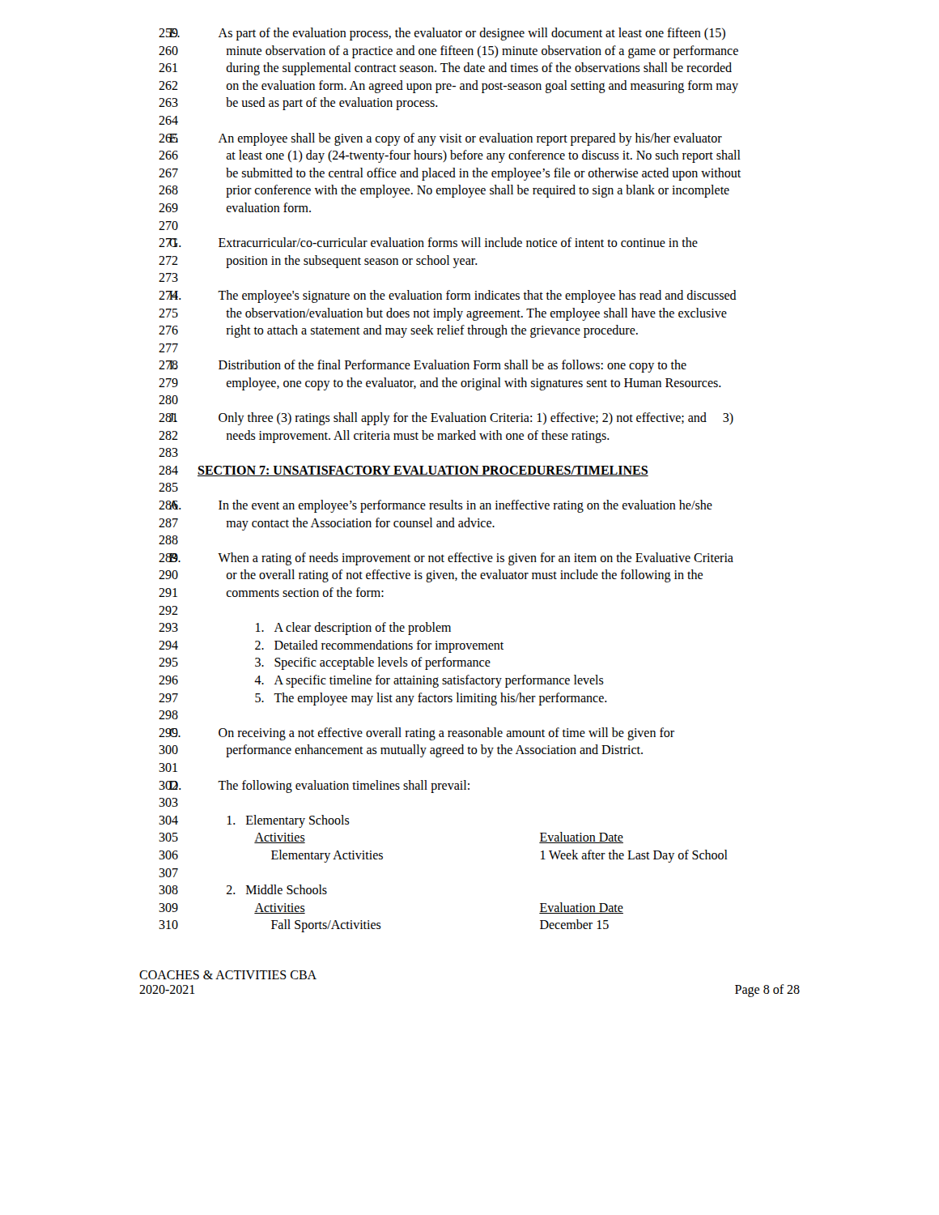E. As part of the evaluation process, the evaluator or designee will document at least one fifteen (15)
minute observation of a practice and one fifteen (15) minute observation of a game or performance
during the supplemental contract season. The date and times of the observations shall be recorded
on the evaluation form. An agreed upon pre- and post-season goal setting and measuring form may
be used as part of the evaluation process.
F. An employee shall be given a copy of any visit or evaluation report prepared by his/her evaluator
at least one (1) day (24-twenty-four hours) before any conference to discuss it. No such report shall
be submitted to the central office and placed in the employee’s file or otherwise acted upon without
prior conference with the employee. No employee shall be required to sign a blank or incomplete
evaluation form.
G. Extracurricular/co-curricular evaluation forms will include notice of intent to continue in the
position in the subsequent season or school year.
H. The employee's signature on the evaluation form indicates that the employee has read and discussed
the observation/evaluation but does not imply agreement. The employee shall have the exclusive
right to attach a statement and may seek relief through the grievance procedure.
I. Distribution of the final Performance Evaluation Form shall be as follows: one copy to the
employee, one copy to the evaluator, and the original with signatures sent to Human Resources.
J. Only three (3) ratings shall apply for the Evaluation Criteria: 1) effective; 2) not effective; and 3)
needs improvement. All criteria must be marked with one of these ratings.
SECTION 7: UNSATISFACTORY EVALUATION PROCEDURES/TIMELINES
A. In the event an employee’s performance results in an ineffective rating on the evaluation he/she
may contact the Association for counsel and advice.
B. When a rating of needs improvement or not effective is given for an item on the Evaluative Criteria
or the overall rating of not effective is given, the evaluator must include the following in the
comments section of the form:
1. A clear description of the problem
2. Detailed recommendations for improvement
3. Specific acceptable levels of performance
4. A specific timeline for attaining satisfactory performance levels
5. The employee may list any factors limiting his/her performance.
C. On receiving a not effective overall rating a reasonable amount of time will be given for
performance enhancement as mutually agreed to by the Association and District.
D. The following evaluation timelines shall prevail:
1. Elementary Schools
Activities Evaluation Date
Elementary Activities 1 Week after the Last Day of School
2. Middle Schools
Activities Evaluation Date
Fall Sports/Activities December 15
COACHES & ACTIVITIES CBA
2020-2021
Page 8 of 28